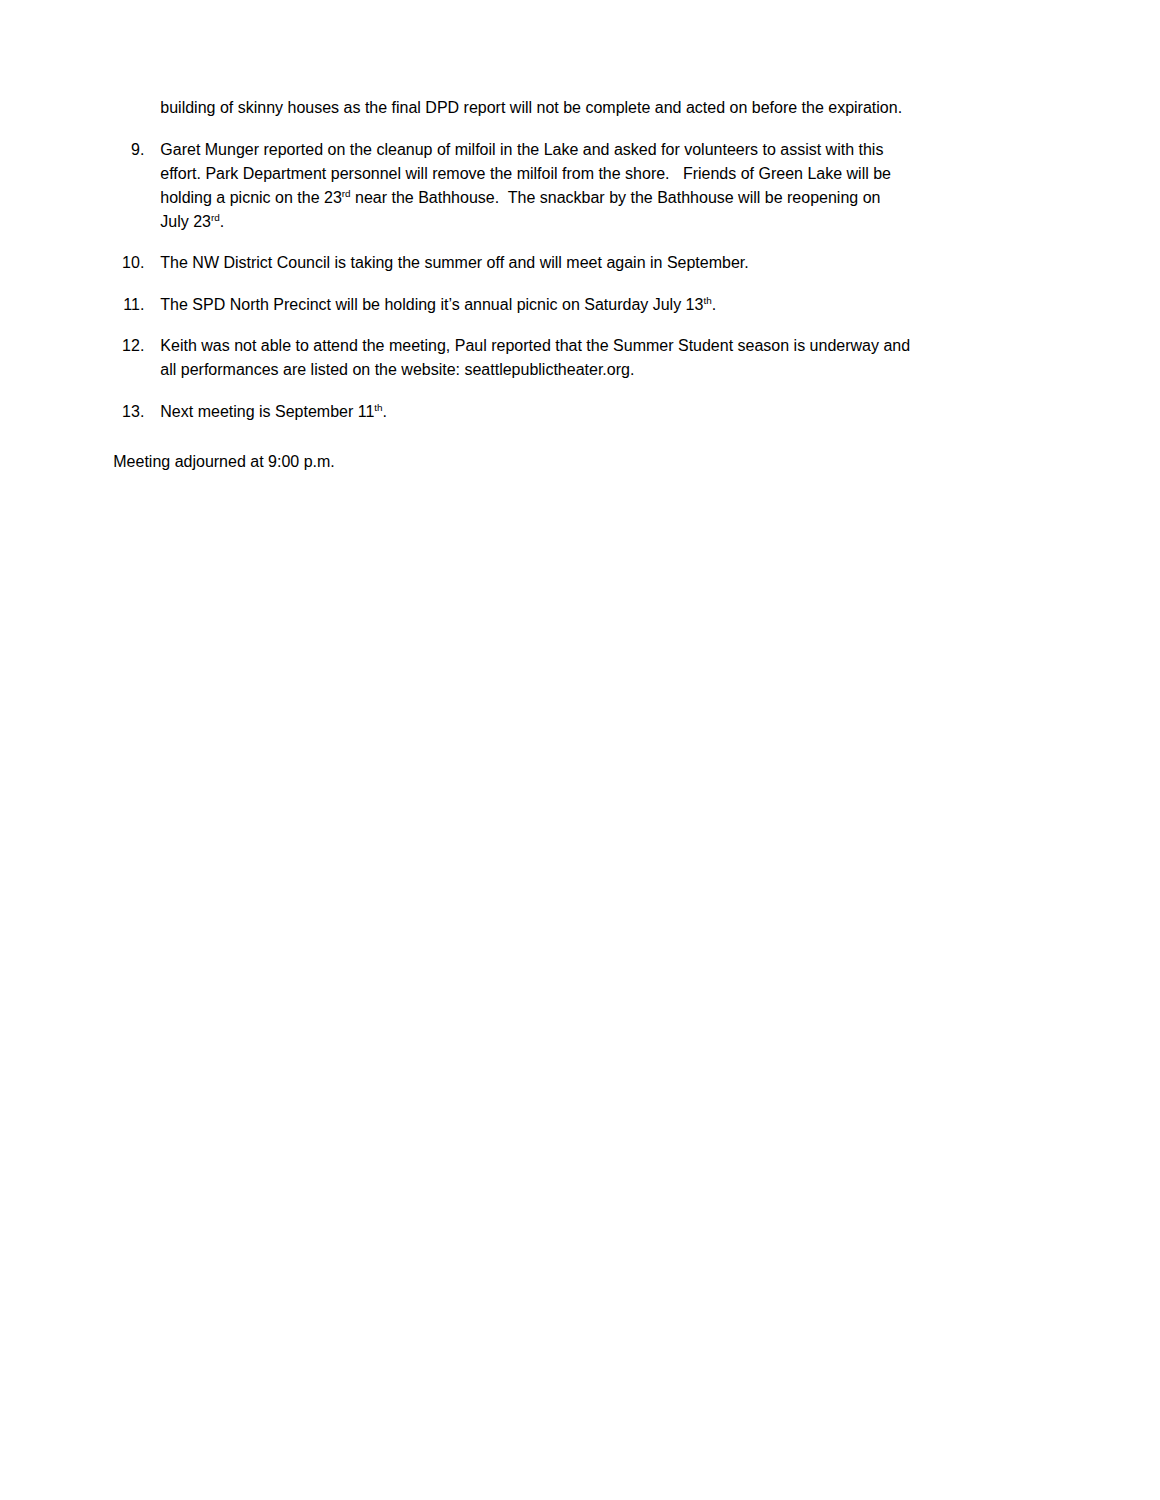building of skinny houses as the final DPD report will not be complete and acted on before the expiration.
Garet Munger reported on the cleanup of milfoil in the Lake and asked for volunteers to assist with this effort. Park Department personnel will remove the milfoil from the shore. Friends of Green Lake will be holding a picnic on the 23rd near the Bathhouse. The snackbar by the Bathhouse will be reopening on July 23rd.
The NW District Council is taking the summer off and will meet again in September.
The SPD North Precinct will be holding it’s annual picnic on Saturday July 13th.
Keith was not able to attend the meeting, Paul reported that the Summer Student season is underway and all performances are listed on the website: seattlepublictheater.org.
Next meeting is September 11th.
Meeting adjourned at 9:00 p.m.